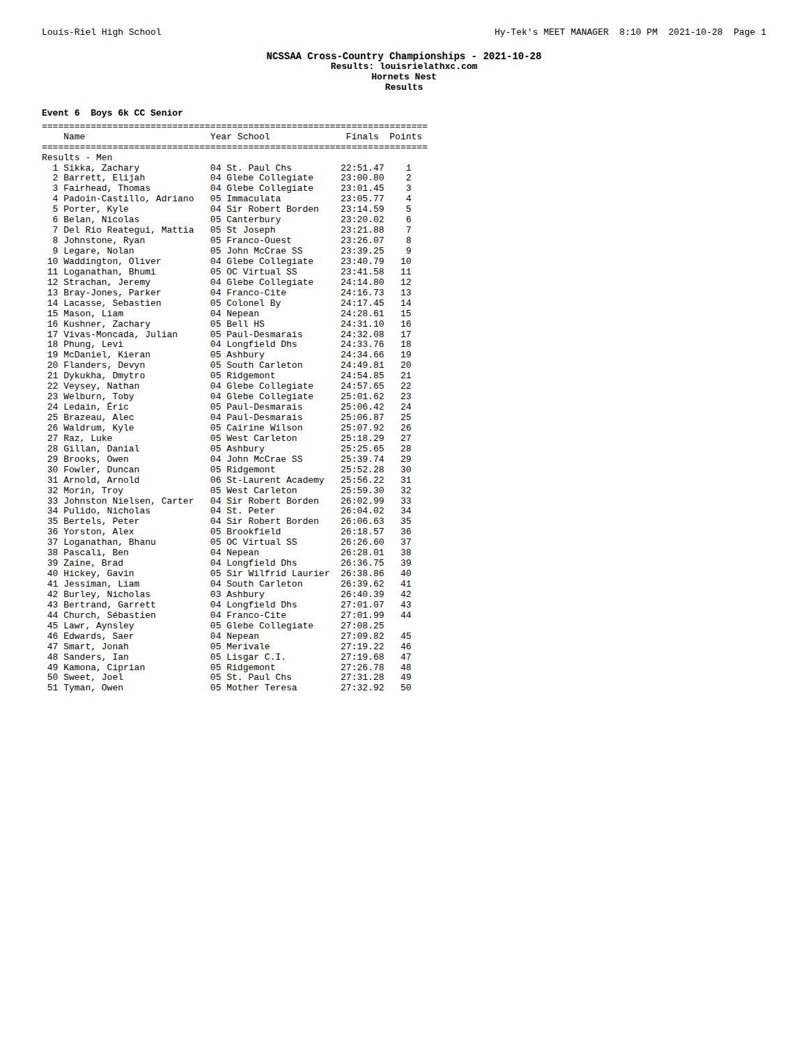Louis-Riel High School Hy-Tek's MEET MANAGER 8:10 PM 2021-10-28 Page 1
NCSSAA Cross-Country Championships - 2021-10-28
Results: louisrielathxc.com
Hornets Nest
Results
Event 6 Boys 6k CC Senior
=======================================================================
    Name                       Year School              Finals  Points
=======================================================================
Results - Men
  1 Sikka, Zachary             04 St. Paul Chs         22:51.47    1
  2 Barrett, Elijah            04 Glebe Collegiate     23:00.80    2
  3 Fairhead, Thomas           04 Glebe Collegiate     23:01.45    3
  4 Padoin-Castillo, Adriano   05 Immaculata           23:05.77    4
  5 Porter, Kyle               04 Sir Robert Borden    23:14.59    5
  6 Belan, Nicolas             05 Canterbury           23:20.02    6
  7 Del Rio Reategui, Mattia   05 St Joseph            23:21.88    7
  8 Johnstone, Ryan            05 Franco-Ouest         23:26.07    8
  9 Legare, Nolan              05 John McCrae SS       23:39.25    9
 10 Waddington, Oliver         04 Glebe Collegiate     23:40.79   10
 11 Loganathan, Bhumi          05 OC Virtual SS        23:41.58   11
 12 Strachan, Jeremy           04 Glebe Collegiate     24:14.80   12
 13 Bray-Jones, Parker         04 Franco-Cite          24:16.73   13
 14 Lacasse, Sebastien         05 Colonel By           24:17.45   14
 15 Mason, Liam                04 Nepean               24:28.61   15
 16 Kushner, Zachary           05 Bell HS              24:31.10   16
 17 Vivas-Moncada, Julian      05 Paul-Desmarais       24:32.08   17
 18 Phung, Levi                04 Longfield Dhs        24:33.76   18
 19 McDaniel, Kieran           05 Ashbury              24:34.66   19
 20 Flanders, Devyn            05 South Carleton       24:49.81   20
 21 Dykukha, Dmytro            05 Ridgemont            24:54.85   21
 22 Veysey, Nathan             04 Glebe Collegiate     24:57.65   22
 23 Welburn, Toby              04 Glebe Collegiate     25:01.62   23
 24 Ledain, Éric               05 Paul-Desmarais       25:06.42   24
 25 Brazeau, Alec              04 Paul-Desmarais       25:06.87   25
 26 Waldrum, Kyle              05 Cairine Wilson       25:07.92   26
 27 Raz, Luke                  05 West Carleton        25:18.29   27
 28 Gillan, Danial             05 Ashbury              25:25.65   28
 29 Brooks, Owen               04 John McCrae SS       25:39.74   29
 30 Fowler, Duncan             05 Ridgemont            25:52.28   30
 31 Arnold, Arnold             06 St-Laurent Academy   25:56.22   31
 32 Morin, Troy                05 West Carleton        25:59.30   32
 33 Johnston Nielsen, Carter   04 Sir Robert Borden    26:02.99   33
 34 Pulido, Nicholas           04 St. Peter            26:04.02   34
 35 Bertels, Peter             04 Sir Robert Borden    26:06.63   35
 36 Yorston, Alex              05 Brookfield           26:18.57   36
 37 Loganathan, Bhanu          05 OC Virtual SS        26:26.60   37
 38 Pascali, Ben               04 Nepean               26:28.01   38
 39 Zaine, Brad                04 Longfield Dhs        26:36.75   39
 40 Hickey, Gavin              05 Sir Wilfrid Laurier  26:38.86   40
 41 Jessiman, Liam             04 South Carleton       26:39.62   41
 42 Burley, Nicholas           03 Ashbury              26:40.39   42
 43 Bertrand, Garrett          04 Longfield Dhs        27:01.07   43
 44 Church, Sébastien          04 Franco-Cite          27:01.99   44
 45 Lawr, Aynsley              05 Glebe Collegiate     27:08.25
 46 Edwards, Saer              04 Nepean               27:09.82   45
 47 Smart, Jonah               05 Merivale             27:19.22   46
 48 Sanders, Ian               05 Lisgar C.I.          27:19.68   47
 49 Kamona, Ciprian            05 Ridgemont            27:26.78   48
 50 Sweet, Joel                05 St. Paul Chs         27:31.28   49
 51 Tyman, Owen                05 Mother Teresa        27:32.92   50